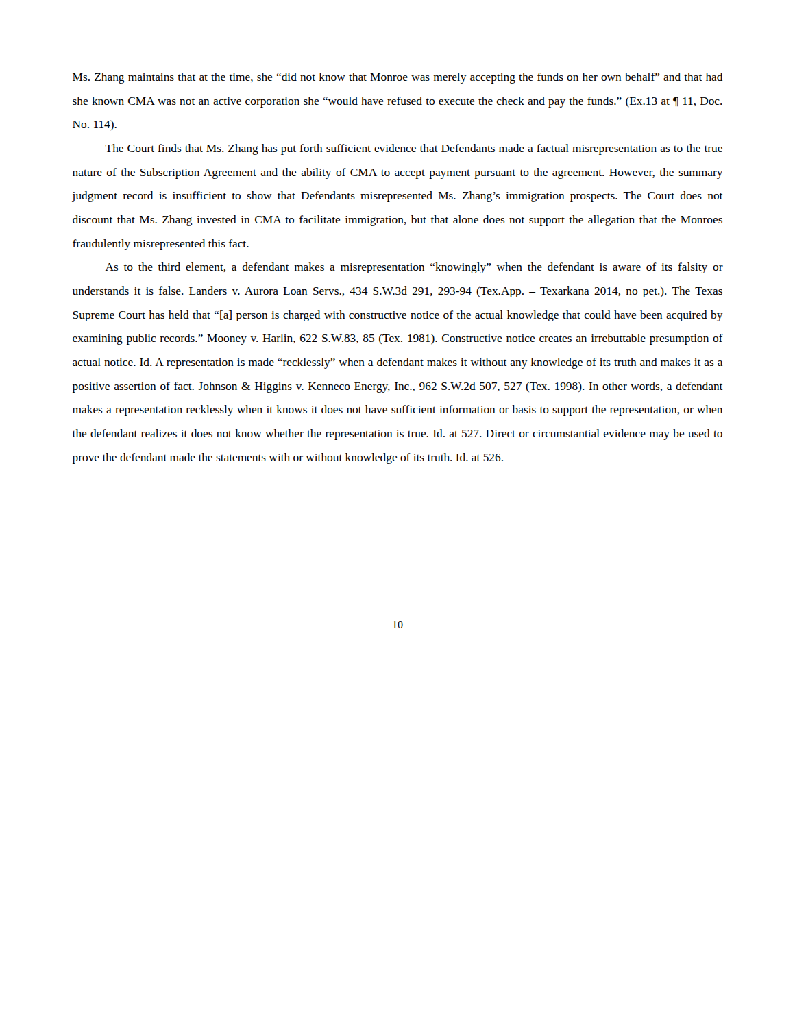Ms. Zhang maintains that at the time, she “did not know that Monroe was merely accepting the funds on her own behalf” and that had she known CMA was not an active corporation she “would have refused to execute the check and pay the funds.” (Ex.13 at ¶ 11, Doc. No. 114).
The Court finds that Ms. Zhang has put forth sufficient evidence that Defendants made a factual misrepresentation as to the true nature of the Subscription Agreement and the ability of CMA to accept payment pursuant to the agreement. However, the summary judgment record is insufficient to show that Defendants misrepresented Ms. Zhang’s immigration prospects. The Court does not discount that Ms. Zhang invested in CMA to facilitate immigration, but that alone does not support the allegation that the Monroes fraudulently misrepresented this fact.
As to the third element, a defendant makes a misrepresentation “knowingly” when the defendant is aware of its falsity or understands it is false. Landers v. Aurora Loan Servs., 434 S.W.3d 291, 293-94 (Tex.App. – Texarkana 2014, no pet.). The Texas Supreme Court has held that “[a] person is charged with constructive notice of the actual knowledge that could have been acquired by examining public records.” Mooney v. Harlin, 622 S.W.83, 85 (Tex. 1981). Constructive notice creates an irrebuttable presumption of actual notice. Id. A representation is made “recklessly” when a defendant makes it without any knowledge of its truth and makes it as a positive assertion of fact. Johnson & Higgins v. Kenneco Energy, Inc., 962 S.W.2d 507, 527 (Tex. 1998). In other words, a defendant makes a representation recklessly when it knows it does not have sufficient information or basis to support the representation, or when the defendant realizes it does not know whether the representation is true. Id. at 527. Direct or circumstantial evidence may be used to prove the defendant made the statements with or without knowledge of its truth. Id. at 526.
10